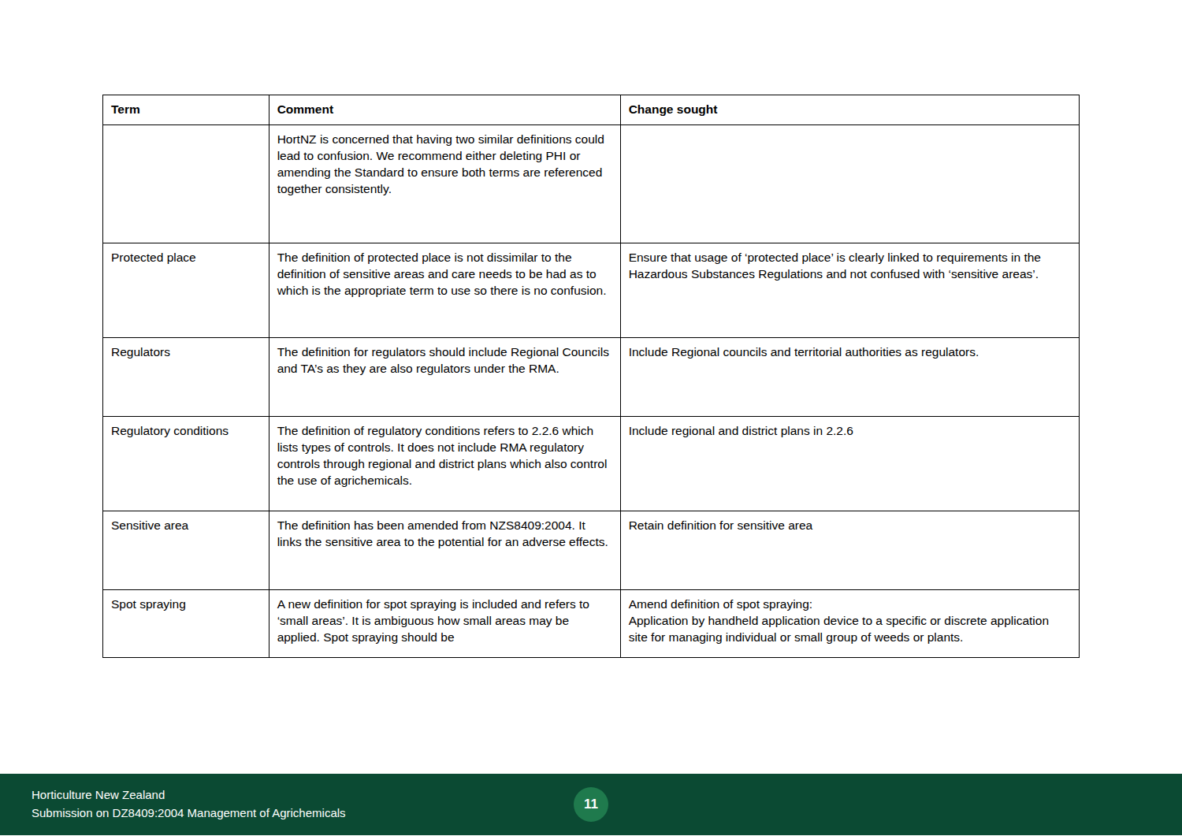| Term | Comment | Change sought |
| --- | --- | --- |
| | HortNZ is concerned that having two similar definitions could lead to confusion. We recommend either deleting PHI or amending the Standard to ensure both terms are referenced together consistently. | |
| Protected place | The definition of protected place is not dissimilar to the definition of sensitive areas and care needs to be had as to which is the appropriate term to use so there is no confusion. | Ensure that usage of ‘protected place’ is clearly linked to requirements in the Hazardous Substances Regulations and not confused with ‘sensitive areas’. |
| Regulators | The definition for regulators should include Regional Councils and TA’s as they are also regulators under the RMA. | Include Regional councils and territorial authorities as regulators. |
| Regulatory conditions | The definition of regulatory conditions refers to 2.2.6 which lists types of controls. It does not include RMA regulatory controls through regional and district plans which also control the use of agrichemicals. | Include regional and district plans in 2.2.6 |
| Sensitive area | The definition has been amended from NZS8409:2004. It links the sensitive area to the potential for an adverse effects. | Retain definition for sensitive area |
| Spot spraying | A new definition for spot spraying is included and refers to ‘small areas’. It is ambiguous how small areas may be applied. Spot spraying should be | Amend definition of spot spraying: Application by handheld application device to a specific or discrete application site for managing individual or small group of weeds or plants. |
Horticulture New Zealand
Submission on DZ8409:2004 Management of Agrichemicals
11